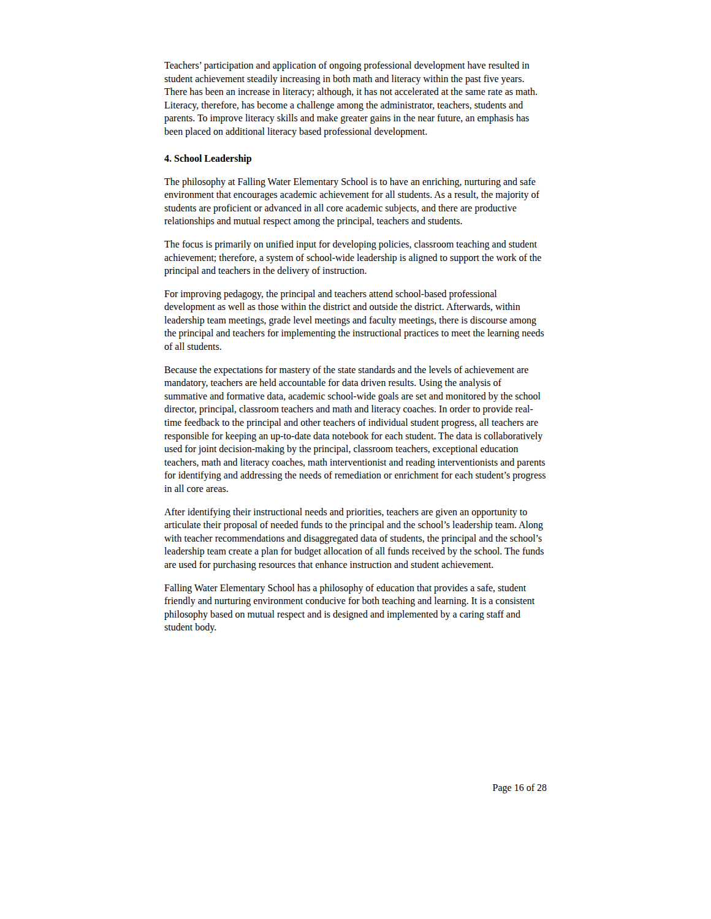Teachers’ participation and application of ongoing professional development have resulted in student achievement steadily increasing in both math and literacy within the past five years. There has been an increase in literacy; although, it has not accelerated at the same rate as math. Literacy, therefore, has become a challenge among the administrator, teachers, students and parents. To improve literacy skills and make greater gains in the near future, an emphasis has been placed on additional literacy based professional development.
4. School Leadership
The philosophy at Falling Water Elementary School is to have an enriching, nurturing and safe environment that encourages academic achievement for all students. As a result, the majority of students are proficient or advanced in all core academic subjects, and there are productive relationships and mutual respect among the principal, teachers and students.
The focus is primarily on unified input for developing policies, classroom teaching and student achievement; therefore, a system of school-wide leadership is aligned to support the work of the principal and teachers in the delivery of instruction.
For improving pedagogy, the principal and teachers attend school-based professional development as well as those within the district and outside the district. Afterwards, within leadership team meetings, grade level meetings and faculty meetings, there is discourse among the principal and teachers for implementing the instructional practices to meet the learning needs of all students.
Because the expectations for mastery of the state standards and the levels of achievement are mandatory, teachers are held accountable for data driven results. Using the analysis of summative and formative data, academic school-wide goals are set and monitored by the school director, principal, classroom teachers and math and literacy coaches. In order to provide real-time feedback to the principal and other teachers of individual student progress, all teachers are responsible for keeping an up-to-date data notebook for each student. The data is collaboratively used for joint decision-making by the principal, classroom teachers, exceptional education teachers, math and literacy coaches, math interventionist and reading interventionists and parents for identifying and addressing the needs of remediation or enrichment for each student’s progress in all core areas.
After identifying their instructional needs and priorities, teachers are given an opportunity to articulate their proposal of needed funds to the principal and the school’s leadership team. Along with teacher recommendations and disaggregated data of students, the principal and the school’s leadership team create a plan for budget allocation of all funds received by the school. The funds are used for purchasing resources that enhance instruction and student achievement.
Falling Water Elementary School has a philosophy of education that provides a safe, student friendly and nurturing environment conducive for both teaching and learning. It is a consistent philosophy based on mutual respect and is designed and implemented by a caring staff and student body.
Page 16 of 28